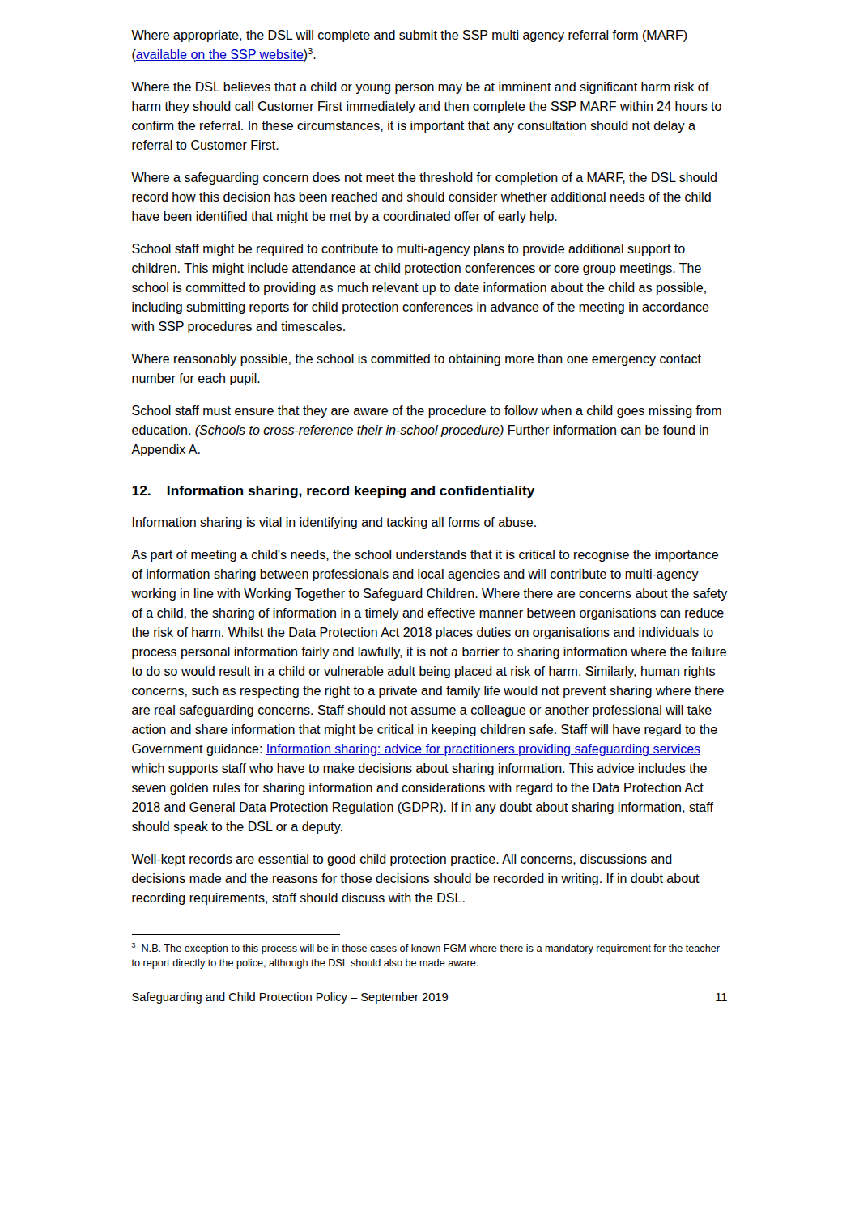Where appropriate, the DSL will complete and submit the SSP multi agency referral form (MARF) (available on the SSP website)3.
Where the DSL believes that a child or young person may be at imminent and significant harm risk of harm they should call Customer First immediately and then complete the SSP MARF within 24 hours to confirm the referral. In these circumstances, it is important that any consultation should not delay a referral to Customer First.
Where a safeguarding concern does not meet the threshold for completion of a MARF, the DSL should record how this decision has been reached and should consider whether additional needs of the child have been identified that might be met by a coordinated offer of early help.
School staff might be required to contribute to multi-agency plans to provide additional support to children. This might include attendance at child protection conferences or core group meetings. The school is committed to providing as much relevant up to date information about the child as possible, including submitting reports for child protection conferences in advance of the meeting in accordance with SSP procedures and timescales.
Where reasonably possible, the school is committed to obtaining more than one emergency contact number for each pupil.
School staff must ensure that they are aware of the procedure to follow when a child goes missing from education. (Schools to cross-reference their in-school procedure) Further information can be found in Appendix A.
12. Information sharing, record keeping and confidentiality
Information sharing is vital in identifying and tacking all forms of abuse.
As part of meeting a child's needs, the school understands that it is critical to recognise the importance of information sharing between professionals and local agencies and will contribute to multi-agency working in line with Working Together to Safeguard Children. Where there are concerns about the safety of a child, the sharing of information in a timely and effective manner between organisations can reduce the risk of harm. Whilst the Data Protection Act 2018 places duties on organisations and individuals to process personal information fairly and lawfully, it is not a barrier to sharing information where the failure to do so would result in a child or vulnerable adult being placed at risk of harm. Similarly, human rights concerns, such as respecting the right to a private and family life would not prevent sharing where there are real safeguarding concerns. Staff should not assume a colleague or another professional will take action and share information that might be critical in keeping children safe. Staff will have regard to the Government guidance: Information sharing: advice for practitioners providing safeguarding services which supports staff who have to make decisions about sharing information. This advice includes the seven golden rules for sharing information and considerations with regard to the Data Protection Act 2018 and General Data Protection Regulation (GDPR). If in any doubt about sharing information, staff should speak to the DSL or a deputy.
Well-kept records are essential to good child protection practice. All concerns, discussions and decisions made and the reasons for those decisions should be recorded in writing. If in doubt about recording requirements, staff should discuss with the DSL.
3 N.B. The exception to this process will be in those cases of known FGM where there is a mandatory requirement for the teacher to report directly to the police, although the DSL should also be made aware.
Safeguarding and Child Protection Policy – September 2019 11